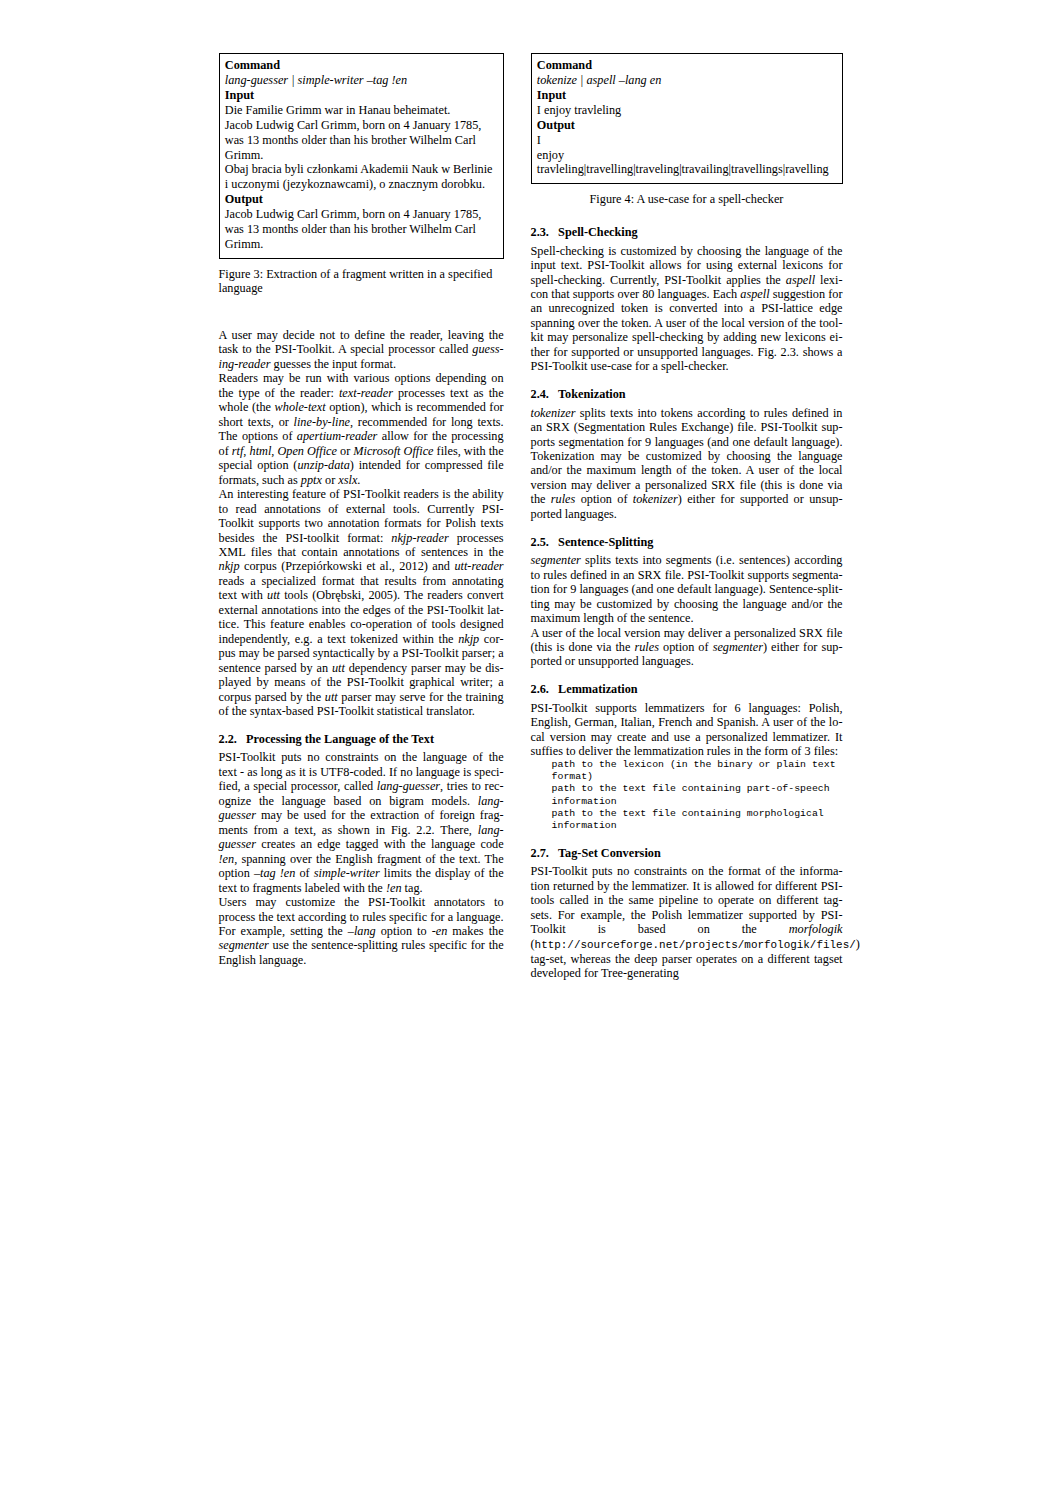Command
lang-guesser | simple-writer –tag !en
Input
Die Familie Grimm war in Hanau beheimatet.
Jacob Ludwig Carl Grimm, born on 4 January 1785, was 13 months older than his brother Wilhelm Carl Grimm.
Obaj bracia byli członkami Akademii Nauk w Berlinie i uczonymi (jezykoznawcami), o znacznym dorobku.
Output
Jacob Ludwig Carl Grimm, born on 4 January 1785, was 13 months older than his brother Wilhelm Carl Grimm.
Figure 3: Extraction of a fragment written in a specified language
A user may decide not to define the reader, leaving the task to the PSI-Toolkit. A special processor called guessing-reader guesses the input format.
Readers may be run with various options depending on the type of the reader: text-reader processes text as the whole (the whole-text option), which is recommended for short texts, or line-by-line, recommended for long texts. The options of apertium-reader allow for the processing of rtf, html, Open Office or Microsoft Office files, with the special option (unzip-data) intended for compressed file formats, such as pptx or xslx.
An interesting feature of PSI-Toolkit readers is the ability to read annotations of external tools. Currently PSI-Toolkit supports two annotation formats for Polish texts besides the PSI-toolkit format: nkjp-reader processes XML files that contain annotations of sentences in the nkjp corpus (Przepiórkowski et al., 2012) and utt-reader reads a specialized format that results from annotating text with utt tools (Obrębski, 2005). The readers convert external annotations into the edges of the PSI-Toolkit lattice. This feature enables co-operation of tools designed independently, e.g. a text tokenized within the nkjp corpus may be parsed syntactically by a PSI-Toolkit parser; a sentence parsed by an utt dependency parser may be displayed by means of the PSI-Toolkit graphical writer; a corpus parsed by the utt parser may serve for the training of the syntax-based PSI-Toolkit statistical translator.
2.2. Processing the Language of the Text
PSI-Toolkit puts no constraints on the language of the text - as long as it is UTF8-coded. If no language is specified, a special processor, called lang-guesser, tries to recognize the language based on bigram models. lang-guesser may be used for the extraction of foreign fragments from a text, as shown in Fig. 2.2. There, lang-guesser creates an edge tagged with the language code !en, spanning over the English fragment of the text. The option –tag !en of simple-writer limits the display of the text to fragments labeled with the !en tag.
Users may customize the PSI-Toolkit annotators to process the text according to rules specific for a language. For example, setting the –lang option to -en makes the segmenter use the sentence-splitting rules specific for the English language.
Command
tokenize | aspell –lang en
Input
I enjoy travleling
Output
I
enjoy
travleling|travelling|traveling|travailing|travellings|ravelling
Figure 4: A use-case for a spell-checker
2.3. Spell-Checking
Spell-checking is customized by choosing the language of the input text. PSI-Toolkit allows for using external lexicons for spell-checking. Currently, PSI-Toolkit applies the aspell lexicon that supports over 80 languages. Each aspell suggestion for an unrecognized token is converted into a PSI-lattice edge spanning over the token. A user of the local version of the toolkit may personalize spell-checking by adding new lexicons either for supported or unsupported languages. Fig. 2.3. shows a PSI-Toolkit use-case for a spell-checker.
2.4. Tokenization
tokenizer splits texts into tokens according to rules defined in an SRX (Segmentation Rules Exchange) file. PSI-Toolkit supports segmentation for 9 languages (and one default language). Tokenization may be customized by choosing the language and/or the maximum length of the token. A user of the local version may deliver a personalized SRX file (this is done via the rules option of tokenizer) either for supported or unsupported languages.
2.5. Sentence-Splitting
segmenter splits texts into segments (i.e. sentences) according to rules defined in an SRX file. PSI-Toolkit supports segmentation for 9 languages (and one default language). Sentence-splitting may be customized by choosing the language and/or the maximum length of the sentence.
A user of the local version may deliver a personalized SRX file (this is done via the rules option of segmenter) either for supported or unsupported languages.
2.6. Lemmatization
PSI-Toolkit supports lemmatizers for 6 languages: Polish, English, German, Italian, French and Spanish. A user of the local version may create and use a personalized lemmatizer. It suffies to deliver the lemmatization rules in the form of 3 files:
path to the lexicon (in the binary or plain text format)
path to the text file containing part-of-speech information
path to the text file containing morphological information
2.7. Tag-Set Conversion
PSI-Toolkit puts no constraints on the format of the information returned by the lemmatizer. It is allowed for different PSI-tools called in the same pipeline to operate on different tag-sets. For example, the Polish lemmatizer supported by PSI-Toolkit is based on the morfologik (http://sourceforge.net/projects/morfologik/files/) tag-set, whereas the deep parser operates on a different tagset developed for Tree-generating